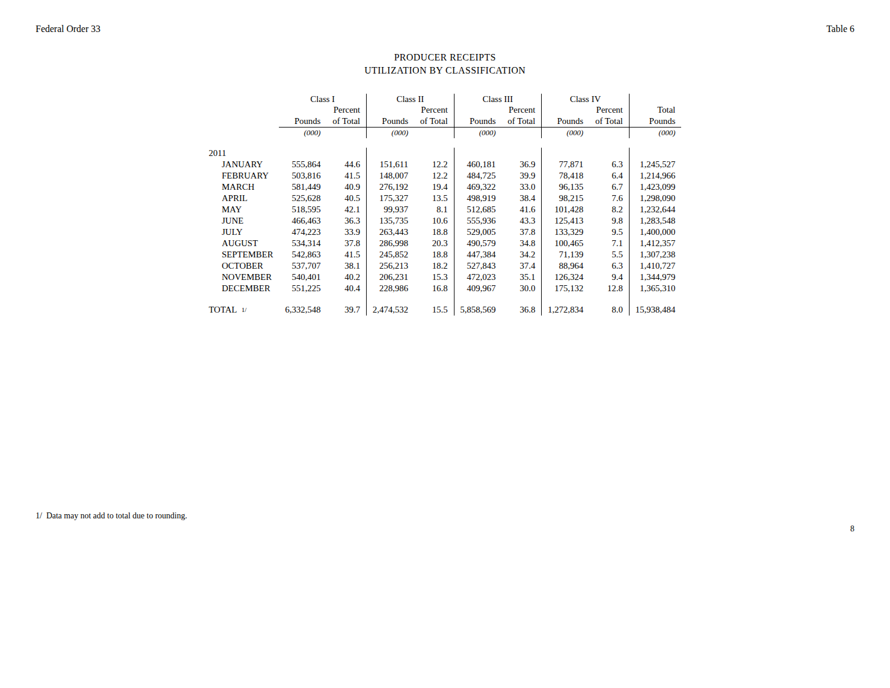Federal Order 33
Table 6
PRODUCER RECEIPTS
UTILIZATION BY CLASSIFICATION
| | Class I | Class II | Class III | Class IV | |
| --- | --- | --- | --- | --- | --- |
| | | Percent | | Percent | | Percent | | Percent | Total |
| | Pounds | of Total | Pounds | of Total | Pounds | of Total | Pounds | of Total | Pounds |
| | (000) | | (000) | | (000) | | (000) | | (000) |
| 2011 | | | | | | | | | |
| JANUARY | 555,864 | 44.6 | 151,611 | 12.2 | 460,181 | 36.9 | 77,871 | 6.3 | 1,245,527 |
| FEBRUARY | 503,816 | 41.5 | 148,007 | 12.2 | 484,725 | 39.9 | 78,418 | 6.4 | 1,214,966 |
| MARCH | 581,449 | 40.9 | 276,192 | 19.4 | 469,322 | 33.0 | 96,135 | 6.7 | 1,423,099 |
| APRIL | 525,628 | 40.5 | 175,327 | 13.5 | 498,919 | 38.4 | 98,215 | 7.6 | 1,298,090 |
| MAY | 518,595 | 42.1 | 99,937 | 8.1 | 512,685 | 41.6 | 101,428 | 8.2 | 1,232,644 |
| JUNE | 466,463 | 36.3 | 135,735 | 10.6 | 555,936 | 43.3 | 125,413 | 9.8 | 1,283,548 |
| JULY | 474,223 | 33.9 | 263,443 | 18.8 | 529,005 | 37.8 | 133,329 | 9.5 | 1,400,000 |
| AUGUST | 534,314 | 37.8 | 286,998 | 20.3 | 490,579 | 34.8 | 100,465 | 7.1 | 1,412,357 |
| SEPTEMBER | 542,863 | 41.5 | 245,852 | 18.8 | 447,384 | 34.2 | 71,139 | 5.5 | 1,307,238 |
| OCTOBER | 537,707 | 38.1 | 256,213 | 18.2 | 527,843 | 37.4 | 88,964 | 6.3 | 1,410,727 |
| NOVEMBER | 540,401 | 40.2 | 206,231 | 15.3 | 472,023 | 35.1 | 126,324 | 9.4 | 1,344,979 |
| DECEMBER | 551,225 | 40.4 | 228,986 | 16.8 | 409,967 | 30.0 | 175,132 | 12.8 | 1,365,310 |
| TOTAL 1/ | 6,332,548 | 39.7 | 2,474,532 | 15.5 | 5,858,569 | 36.8 | 1,272,834 | 8.0 | 15,938,484 |
1/ Data may not add to total due to rounding.
8